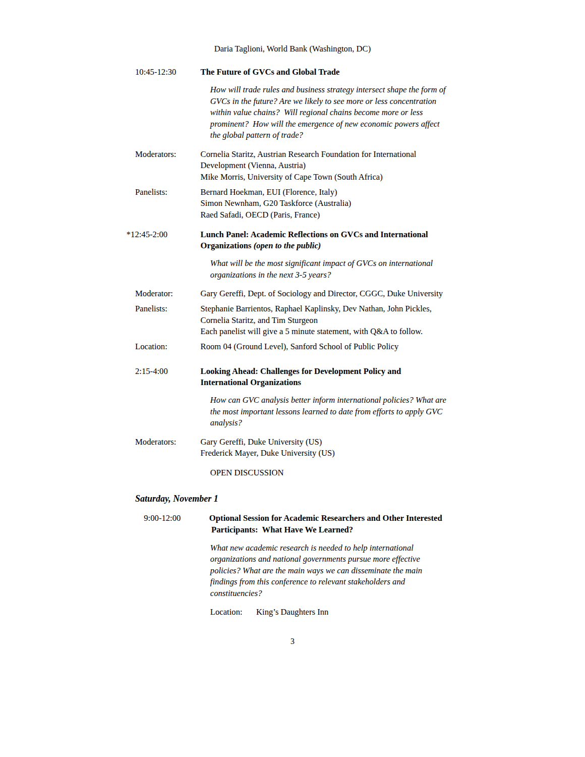Daria Taglioni, World Bank (Washington, DC)
| 10:45-12:30 | The Future of GVCs and Global Trade |
How will trade rules and business strategy intersect shape the form of GVCs in the future? Are we likely to see more or less concentration within value chains? Will regional chains become more or less prominent? How will the emergence of new economic powers affect the global pattern of trade?
| Moderators: | Cornelia Staritz, Austrian Research Foundation for International Development (Vienna, Austria) Mike Morris, University of Cape Town (South Africa) |
| Panelists: | Bernard Hoekman, EUI (Florence, Italy) Simon Newnham, G20 Taskforce (Australia) Raed Safadi, OECD (Paris, France) |
| * 12:45-2:00 | Lunch Panel: Academic Reflections on GVCs and International Organizations (open to the public) |
What will be the most significant impact of GVCs on international organizations in the next 3-5 years?
| Moderator: | Gary Gereffi, Dept. of Sociology and Director, CGGC, Duke University |
| Panelists: | Stephanie Barrientos, Raphael Kaplinsky, Dev Nathan, John Pickles, Cornelia Staritz, and Tim Sturgeon Each panelist will give a 5 minute statement, with Q&A to follow. |
| Location: | Room 04 (Ground Level), Sanford School of Public Policy |
| 2:15-4:00 | Looking Ahead: Challenges for Development Policy and International Organizations |
How can GVC analysis better inform international policies? What are the most important lessons learned to date from efforts to apply GVC analysis?
| Moderators: | Gary Gereffi, Duke University (US) Frederick Mayer, Duke University (US) |
OPEN DISCUSSION
Saturday, November 1
| 9:00-12:00 | Optional Session for Academic Researchers and Other Interested Participants: What Have We Learned? |
What new academic research is needed to help international organizations and national governments pursue more effective policies? What are the main ways we can disseminate the main findings from this conference to relevant stakeholders and constituencies?
| Location: | King’s Daughters Inn |
3